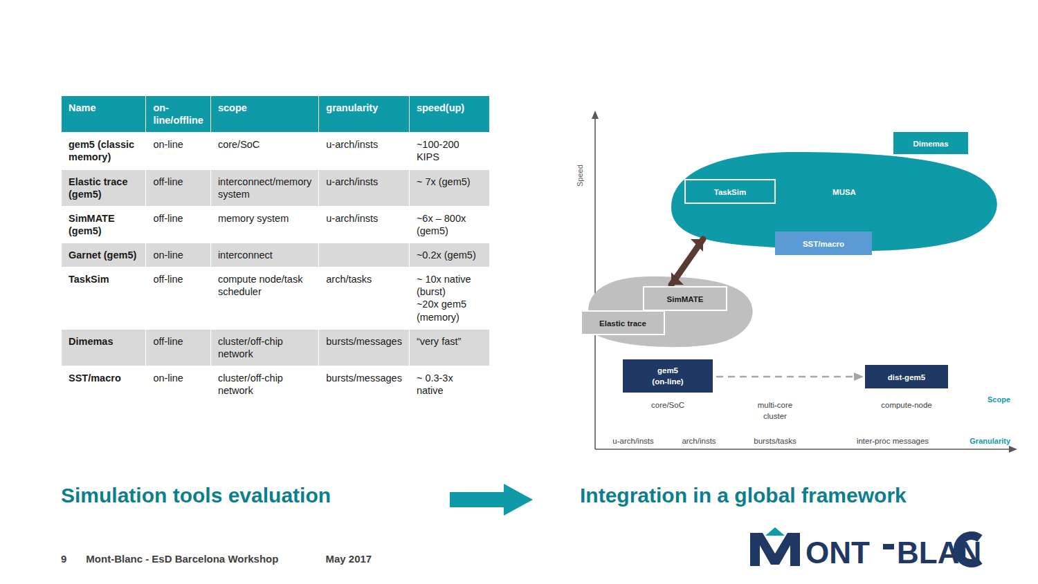| Name | on-line/offline | scope | granularity | speed(up) |
| --- | --- | --- | --- | --- |
| gem5 (classic memory) | on-line | core/SoC | u-arch/insts | ~100-200 KIPS |
| Elastic trace (gem5) | off-line | interconnect/memory system | u-arch/insts | ~ 7x (gem5) |
| SimMATE (gem5) | off-line | memory system | u-arch/insts | ~6x – 800x (gem5) |
| Garnet (gem5) | on-line | interconnect | | ~0.2x (gem5) |
| TaskSim | off-line | compute node/task scheduler | arch/tasks | ~ 10x native (burst) ~20x gem5 (memory) |
| Dimemas | off-line | cluster/off-chip network | bursts/messages | “very fast” |
| SST/macro | on-line | cluster/off-chip network | bursts/messages | ~ 0.3-3x native |
Simulation tools evaluation
Integration in a global framework
Speed Dimemas TaskSim MUSA SST/macro SimMATE Elastic trace gem5 (on-line) dist-gem5 core/SoC multi-core cluster compute-node Scope u-arch/insts arch/insts bursts/tasks inter-proc messages Granularity
9 Mont-Blanc - EsD Barcelona Workshop May 2017
ONT BLAN